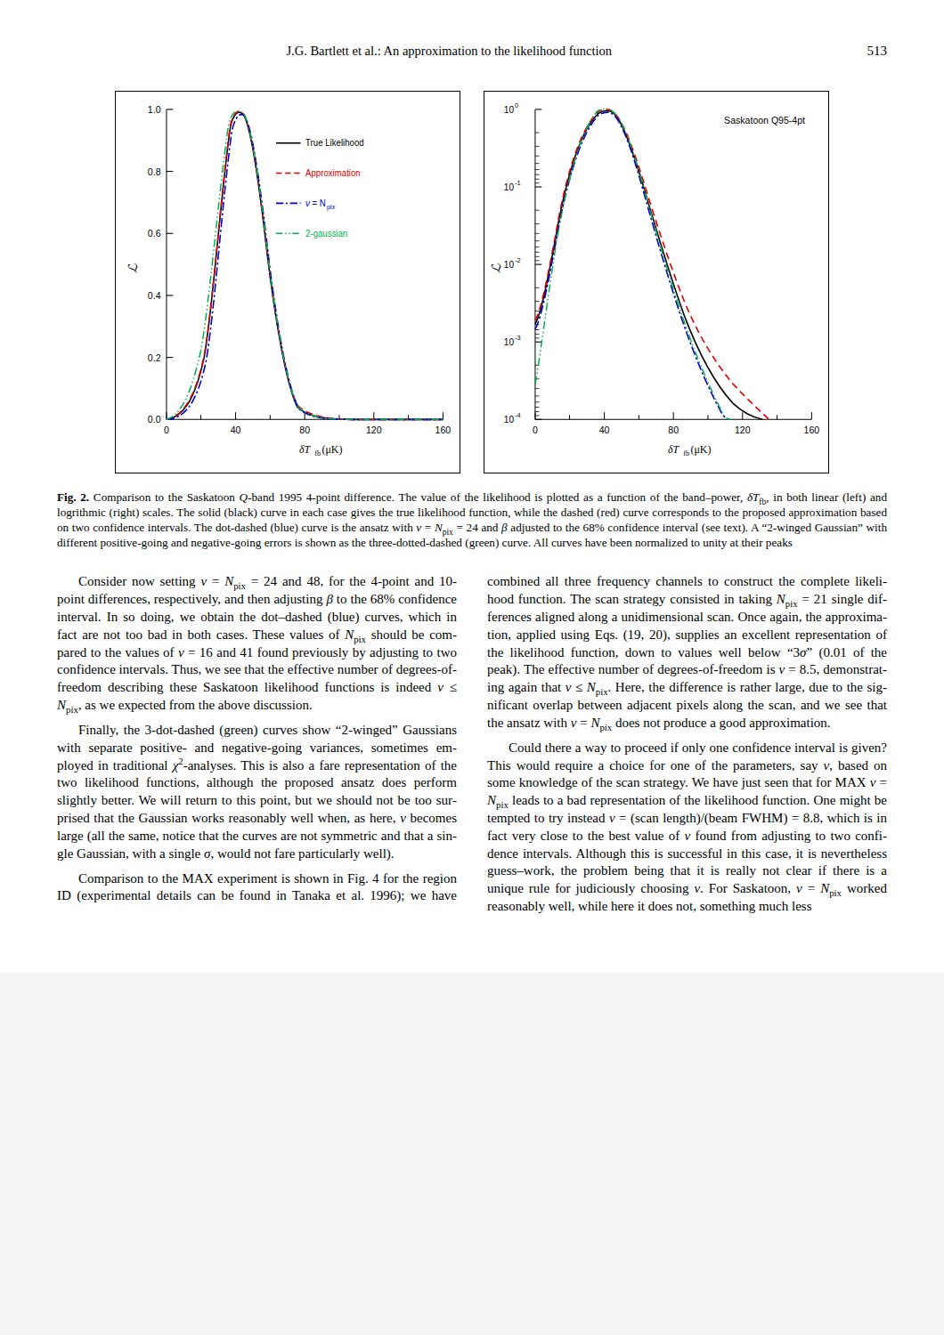J.G. Bartlett et al.: An approximation to the likelihood function
513
0 40 80 120 160 0.0 0.2 0.4 0.6 0.8 1.0 δT fb (μK) ℒ True Likelihood Approximation ν = N pix 2-gaussian
0 40 80 120 160 100 10-1 10-2 10-3 10-4 δT fb (μK) ℒ Saskatoon Q95-4pt
Fig. 2. Comparison to the Saskatoon Q-band 1995 4-point difference. The value of the likelihood is plotted as a function of the band–power, δTfb, in both linear (left) and logrithmic (right) scales. The solid (black) curve in each case gives the true likelihood function, while the dashed (red) curve corresponds to the proposed approximation based on two confidence intervals. The dot-dashed (blue) curve is the ansatz with ν = Npix = 24 and β adjusted to the 68% confidence interval (see text). A “2-winged Gaussian” with different positive-going and negative-going errors is shown as the three-dotted-dashed (green) curve. All curves have been normalized to unity at their peaks
Consider now setting ν = Npix = 24 and 48, for the 4-point and 10-point differences, respectively, and then adjusting β to the 68% confidence interval. In so doing, we obtain the dot–dashed (blue) curves, which in fact are not too bad in both cases. These values of Npix should be compared to the values of ν = 16 and 41 found previously by adjusting to two confidence intervals. Thus, we see that the effective number of degrees-of-freedom describing these Saskatoon likelihood functions is indeed ν ≤ Npix, as we expected from the above discussion.
Finally, the 3-dot-dashed (green) curves show “2-winged” Gaussians with separate positive- and negative-going variances, sometimes employed in traditional χ2-analyses. This is also a fare representation of the two likelihood functions, although the proposed ansatz does perform slightly better. We will return to this point, but we should not be too surprised that the Gaussian works reasonably well when, as here, ν becomes large (all the same, notice that the curves are not symmetric and that a single Gaussian, with a single σ, would not fare particularly well).
Comparison to the MAX experiment is shown in Fig. 4 for the region ID (experimental details can be found in Tanaka et al. 1996); we have combined all three frequency channels to construct the complete likelihood function. The scan strategy consisted in taking Npix = 21 single differences aligned along a unidimensional scan. Once again, the approximation, applied using Eqs. (19, 20), supplies an excellent representation of the likelihood function, down to values well below “3σ” (0.01 of the peak). The effective number of degrees-of-freedom is ν = 8.5, demonstrating again that ν ≤ Npix. Here, the difference is rather large, due to the significant overlap between adjacent pixels along the scan, and we see that the ansatz with ν = Npix does not produce a good approximation.
Could there a way to proceed if only one confidence interval is given? This would require a choice for one of the parameters, say ν, based on some knowledge of the scan strategy. We have just seen that for MAX ν = Npix leads to a bad representation of the likelihood function. One might be tempted to try instead ν = (scan length)/(beam FWHM) = 8.8, which is in fact very close to the best value of ν found from adjusting to two confidence intervals. Although this is successful in this case, it is nevertheless guess–work, the problem being that it is really not clear if there is a unique rule for judiciously choosing ν. For Saskatoon, ν = Npix worked reasonably well, while here it does not, something much less